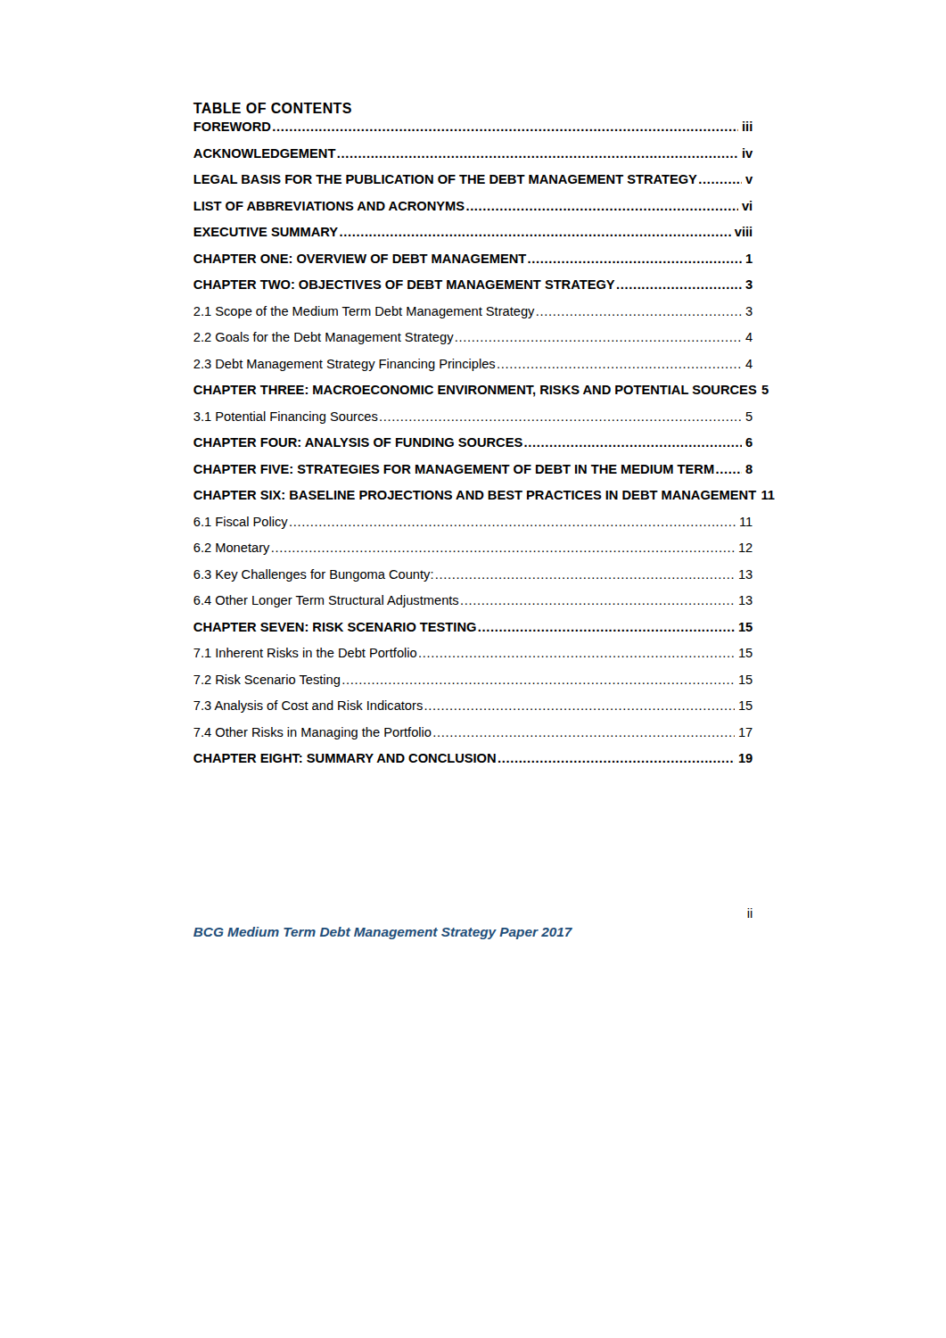TABLE OF CONTENTS
FOREWORD .................................................................................................................. iii
ACKNOWLEDGEMENT ......................................................................................................... iv
LEGAL BASIS FOR THE PUBLICATION OF THE DEBT MANAGEMENT STRATEGY ............................... v
LIST OF ABBREVIATIONS AND ACRONYMS ................................................................................... vi
EXECUTIVE SUMMARY ......................................................................................................... viii
CHAPTER ONE: OVERVIEW OF DEBT MANAGEMENT ..................................................................... 1
CHAPTER TWO: OBJECTIVES OF DEBT MANAGEMENT STRATEGY .................................................. 3
2.1 Scope of the Medium Term Debt Management Strategy ............................................................. 3
2.2 Goals for the Debt Management Strategy ......................................................................................... 4
2.3 Debt Management Strategy Financing Principles ............................................................................ 4
CHAPTER THREE: MACROECONOMIC ENVIRONMENT, RISKS AND POTENTIAL SOURCES ................ 5
3.1 Potential Financing Sources ............................................................................................................ 5
CHAPTER FOUR: ANALYSIS OF FUNDING SOURCES ....................................................................... 6
CHAPTER FIVE: STRATEGIES FOR MANAGEMENT OF DEBT IN THE MEDIUM TERM ......................... 8
CHAPTER SIX: BASELINE PROJECTIONS AND BEST PRACTICES IN DEBT MANAGEMENT ................. 11
6.1 Fiscal Policy ............................................................................................................................. 11
6.2 Monetary ................................................................................................................................ 12
6.3 Key Challenges for Bungoma County: ............................................................................................. 13
6.4 Other Longer Term Structural Adjustments ................................................................................... 13
CHAPTER SEVEN: RISK SCENARIO TESTING ............................................................................... 15
7.1 Inherent Risks in the Debt Portfolio ................................................................................................. 15
7.2 Risk Scenario Testing ................................................................................................................. 15
7.3 Analysis of Cost and Risk Indicators ................................................................................................ 15
7.4 Other Risks in Managing the Portfolio ............................................................................................ 17
CHAPTER EIGHT: SUMMARY AND CONCLUSION .......................................................................... 19
ii
BCG Medium Term Debt Management Strategy Paper 2017